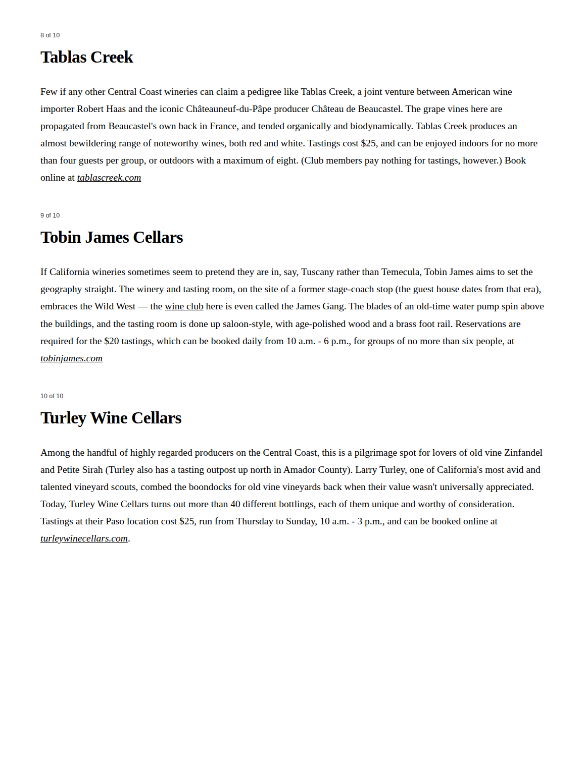8 of 10
Tablas Creek
Few if any other Central Coast wineries can claim a pedigree like Tablas Creek, a joint venture between American wine importer Robert Haas and the iconic Châteauneuf-du-Pâpe producer Château de Beaucastel. The grape vines here are propagated from Beaucastel's own back in France, and tended organically and biodynamically. Tablas Creek produces an almost bewildering range of noteworthy wines, both red and white. Tastings cost $25, and can be enjoyed indoors for no more than four guests per group, or outdoors with a maximum of eight. (Club members pay nothing for tastings, however.) Book online at tablascreek.com
9 of 10
Tobin James Cellars
If California wineries sometimes seem to pretend they are in, say, Tuscany rather than Temecula, Tobin James aims to set the geography straight. The winery and tasting room, on the site of a former stage-coach stop (the guest house dates from that era), embraces the Wild West — the wine club here is even called the James Gang. The blades of an old-time water pump spin above the buildings, and the tasting room is done up saloon-style, with age-polished wood and a brass foot rail. Reservations are required for the $20 tastings, which can be booked daily from 10 a.m. - 6 p.m., for groups of no more than six people, at tobinjames.com
10 of 10
Turley Wine Cellars
Among the handful of highly regarded producers on the Central Coast, this is a pilgrimage spot for lovers of old vine Zinfandel and Petite Sirah (Turley also has a tasting outpost up north in Amador County). Larry Turley, one of California's most avid and talented vineyard scouts, combed the boondocks for old vine vineyards back when their value wasn't universally appreciated. Today, Turley Wine Cellars turns out more than 40 different bottlings, each of them unique and worthy of consideration. Tastings at their Paso location cost $25, run from Thursday to Sunday, 10 a.m. - 3 p.m., and can be booked online at turleywinecellars.com.